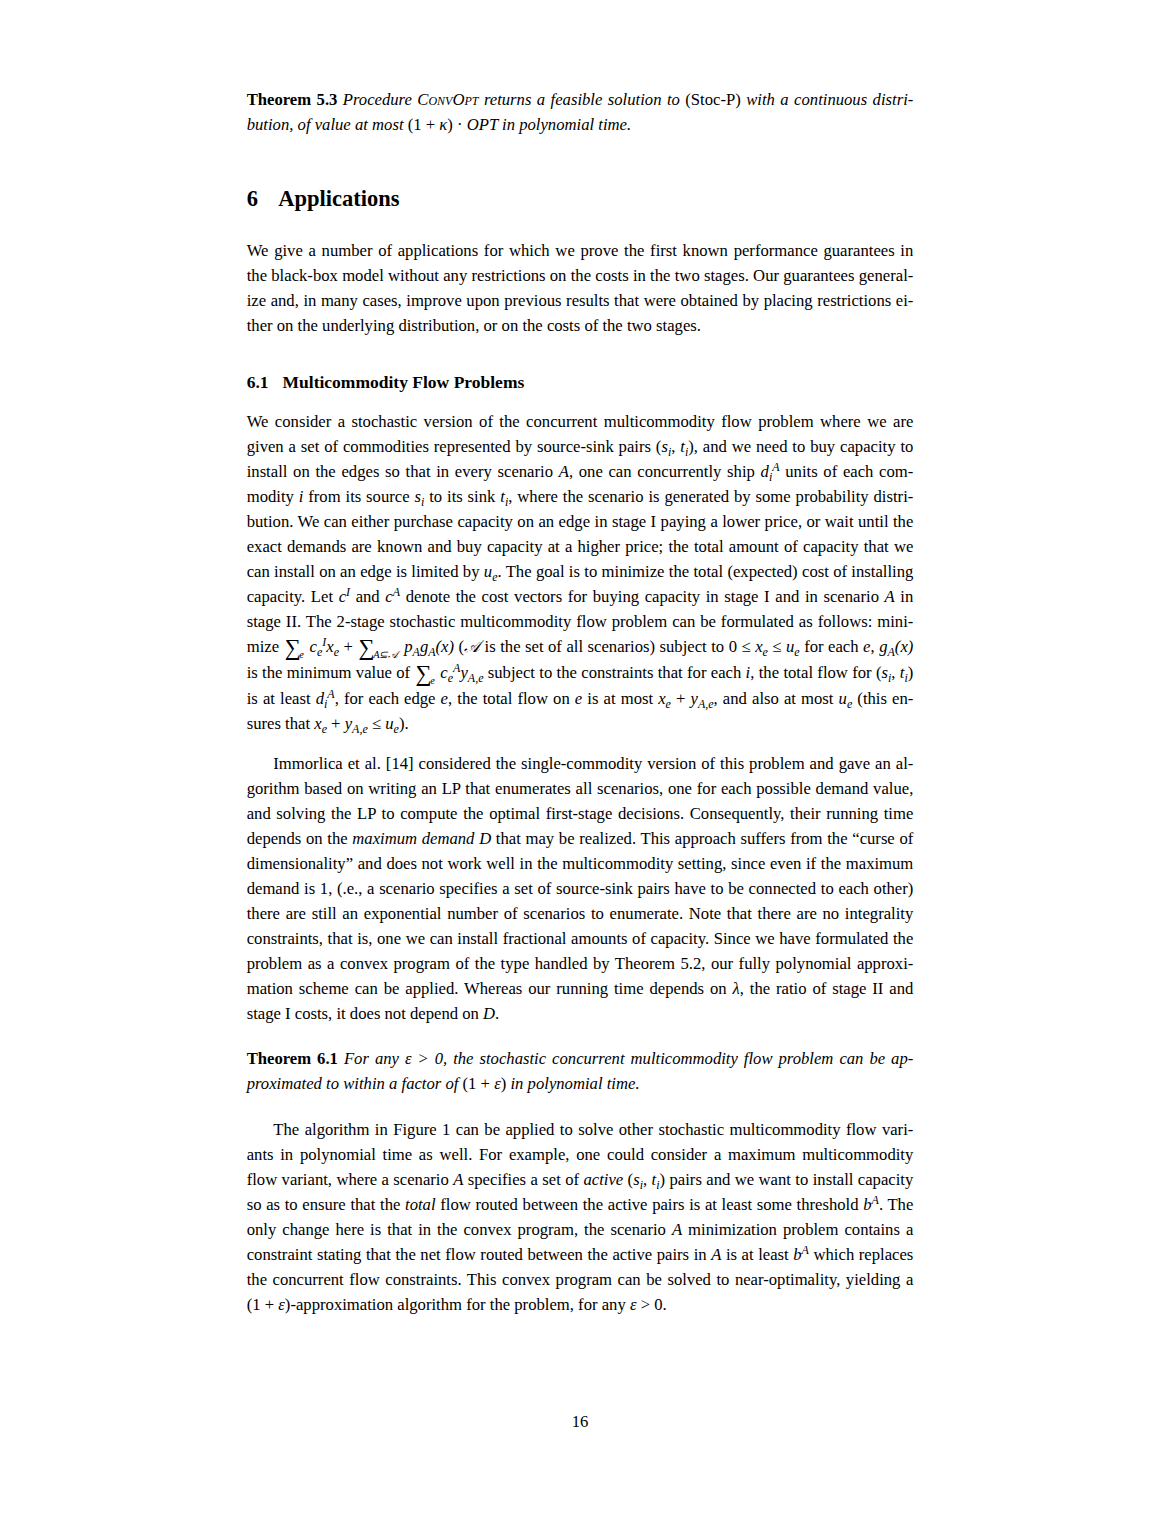Theorem 5.3 Procedure ConvOpt returns a feasible solution to (Stoc-P) with a continuous distribution, of value at most (1 + κ) · OPT in polynomial time.
6 Applications
We give a number of applications for which we prove the first known performance guarantees in the black-box model without any restrictions on the costs in the two stages. Our guarantees generalize and, in many cases, improve upon previous results that were obtained by placing restrictions either on the underlying distribution, or on the costs of the two stages.
6.1 Multicommodity Flow Problems
We consider a stochastic version of the concurrent multicommodity flow problem where we are given a set of commodities represented by source-sink pairs (si, ti), and we need to buy capacity to install on the edges so that in every scenario A, one can concurrently ship diA units of each commodity i from its source si to its sink ti, where the scenario is generated by some probability distribution. We can either purchase capacity on an edge in stage I paying a lower price, or wait until the exact demands are known and buy capacity at a higher price; the total amount of capacity that we can install on an edge is limited by ue. The goal is to minimize the total (expected) cost of installing capacity. Let cI and cA denote the cost vectors for buying capacity in stage I and in scenario A in stage II. The 2-stage stochastic multicommodity flow problem can be formulated as follows: minimize ∑e ceIxe + ∑A⊆𝒜 pAgA(x) (𝒜 is the set of all scenarios) subject to 0 ≤ xe ≤ ue for each e, gA(x) is the minimum value of ∑e ceAyA,e subject to the constraints that for each i, the total flow for (si, ti) is at least diA, for each edge e, the total flow on e is at most xe + yA,e, and also at most ue (this ensures that xe + yA,e ≤ ue).
Immorlica et al. [14] considered the single-commodity version of this problem and gave an algorithm based on writing an LP that enumerates all scenarios, one for each possible demand value, and solving the LP to compute the optimal first-stage decisions. Consequently, their running time depends on the maximum demand D that may be realized. This approach suffers from the “curse of dimensionality” and does not work well in the multicommodity setting, since even if the maximum demand is 1, (.e., a scenario specifies a set of source-sink pairs have to be connected to each other) there are still an exponential number of scenarios to enumerate. Note that there are no integrality constraints, that is, one we can install fractional amounts of capacity. Since we have formulated the problem as a convex program of the type handled by Theorem 5.2, our fully polynomial approximation scheme can be applied. Whereas our running time depends on λ, the ratio of stage II and stage I costs, it does not depend on D.
Theorem 6.1 For any ε > 0, the stochastic concurrent multicommodity flow problem can be approximated to within a factor of (1 + ε) in polynomial time.
The algorithm in Figure 1 can be applied to solve other stochastic multicommodity flow variants in polynomial time as well. For example, one could consider a maximum multicommodity flow variant, where a scenario A specifies a set of active (si, ti) pairs and we want to install capacity so as to ensure that the total flow routed between the active pairs is at least some threshold bA. The only change here is that in the convex program, the scenario A minimization problem contains a constraint stating that the net flow routed between the active pairs in A is at least bA which replaces the concurrent flow constraints. This convex program can be solved to near-optimality, yielding a (1 + ε)-approximation algorithm for the problem, for any ε > 0.
16